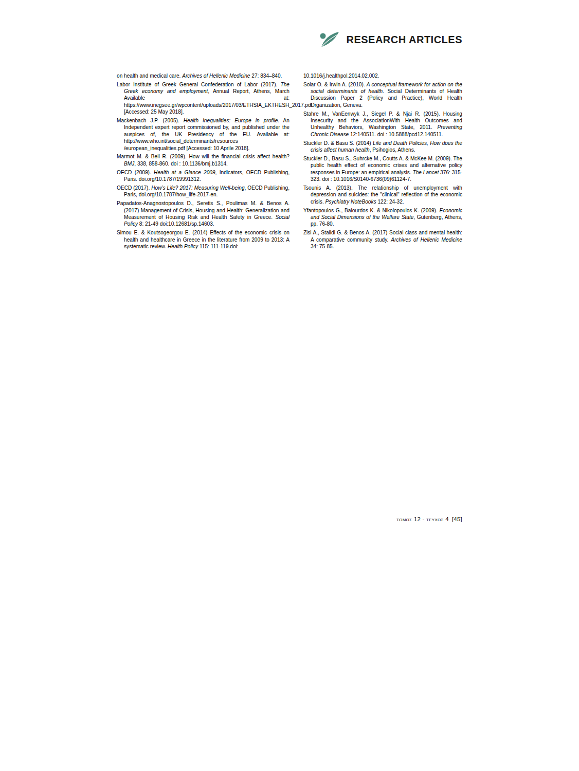RESEARCH ARTICLES
on health and medical care. Archives of Hellenic Medicine 27: 834–840.
Labor Institute of Greek General Confederation of Labor (2017). The Greek economy and employment, Annual Report, Athens, March Available at: https://www.inegsee.gr/wpcontent/uploads/2017/03/ETHSIA_EKTHESH_2017.pdf [Accessed: 25 May 2018].
Mackenbach J.P. (2005). Health Inequalities: Europe in profile. An Independent expert report commissioned by, and published under the auspices of, the UK Presidency of the EU. Available at: http://www.who.int/social_determinants/resources /european_inequalities.pdf [Accessed: 10 Aprile 2018].
Marmot M. & Bell R. (2009). How will the financial crisis affect health? BMJ, 338, 858-860. doi : 10.1136/bmj.b1314.
OECD (2009). Health at a Glance 2009, Indicators, OECD Publishing, Paris. doi.org/10.1787/19991312.
OECD (2017). How’s Life? 2017: Measuring Well-being, OECD Publishing, Paris, doi.org/10.1787/how_life-2017-en.
Papadatos-Anagnostopoulos D., Seretis S., Poulimas M. & Benos A. (2017) Management of Crisis, Housing and Health: Generalization and Measurement of Housing Risk and Health Safety in Greece. Social Policy 8: 21-49 doi:10.12681/sp.14603.
Simou E. & Koutsogeorgou E. (2014) Effects of the economic crisis on health and healthcare in Greece in the literature from 2009 to 2013: A systematic review. Health Policy 115: 111-119.doi:
10.1016/j.healthpol.2014.02.002.
Solar O. & Irwin A. (2010). A conceptual framework for action on the social determinants of health. Social Determinants of Health Discussion Paper 2 (Policy and Practice), World Health Organization, Geneva.
Stahre M., VanEenwyk J., Siegel P. & Njai R. (2015). Housing Insecurity and the AssociationWith Health Outcomes and Unhealthy Behaviors, Washington State, 2011. Preventing Chronic Disease 12:140511. doi : 10.5888/pcd12.140511.
Stuckler D. & Basu S. (2014) Life and Death Policies, How does the crisis affect human health, Psihogios, Athens.
Stuckler D., Basu S., Suhrcke M., Coutts A. & McKee M. (2009). The public health effect of economic crises and alternative policy responses in Europe: an empirical analysis. The Lancet 376: 315-323. doi : 10.1016/S0140-6736(09)61124-7.
Tsounis A. (2013). The relationship of unemployment with depression and suicides: the "clinical" reflection of the economic crisis. Psychiatry NoteBooks 122: 24-32.
Yfantopoulos G., Balourdos K. & Nikolopoulos K. (2009). Economic and Social Dimensions of the Welfare State, Gutenberg, Athens, pp. 76-80.
Zisi A., Stalidi G. & Benos A. (2017) Social class and mental health: A comparative community study. Archives of Hellenic Medicine 34: 75-85.
Τομος 12 - Τευχος 4[45]